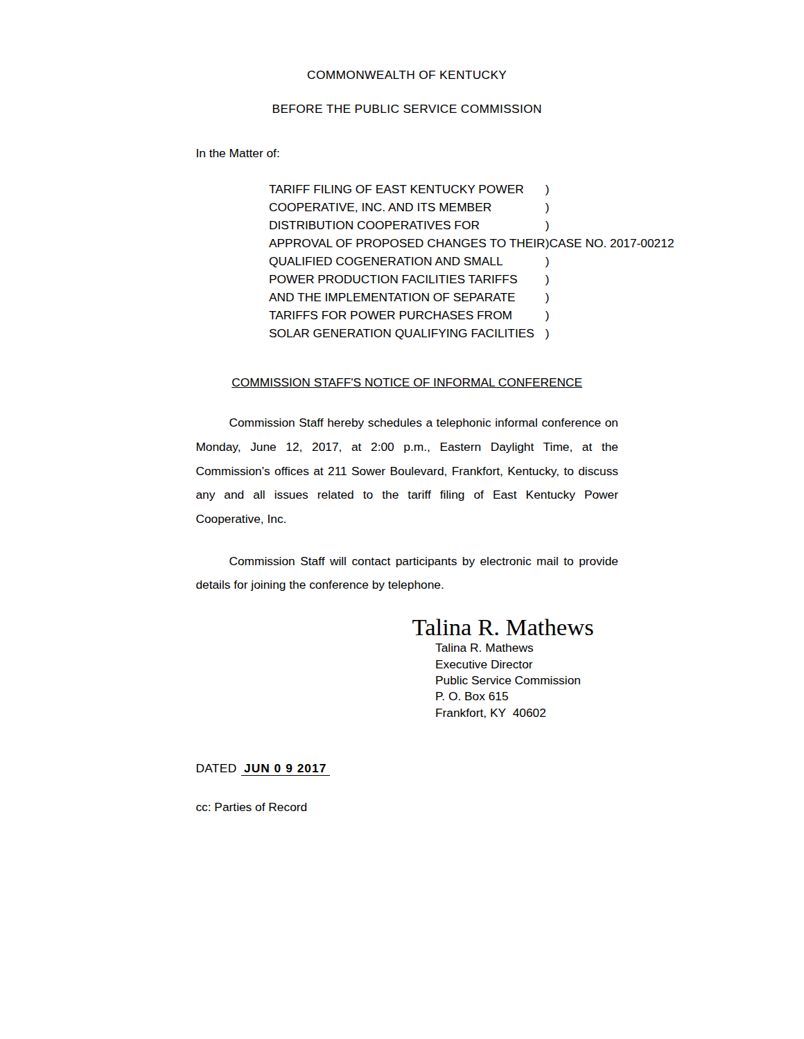COMMONWEALTH OF KENTUCKY
BEFORE THE PUBLIC SERVICE COMMISSION
In the Matter of:
| TARIFF FILING OF EAST KENTUCKY POWER | ) | |
| COOPERATIVE, INC. AND ITS MEMBER | ) | |
| DISTRIBUTION COOPERATIVES FOR | ) | |
| APPROVAL OF PROPOSED CHANGES TO THEIR | ) | CASE NO. 2017-00212 |
| QUALIFIED COGENERATION AND SMALL | ) | |
| POWER PRODUCTION FACILITIES TARIFFS | ) | |
| AND THE IMPLEMENTATION OF SEPARATE | ) | |
| TARIFFS FOR POWER PURCHASES FROM | ) | |
| SOLAR GENERATION QUALIFYING FACILITIES | ) | |
COMMISSION STAFF'S NOTICE OF INFORMAL CONFERENCE
Commission Staff hereby schedules a telephonic informal conference on Monday, June 12, 2017, at 2:00 p.m., Eastern Daylight Time, at the Commission's offices at 211 Sower Boulevard, Frankfort, Kentucky, to discuss any and all issues related to the tariff filing of East Kentucky Power Cooperative, Inc.
Commission Staff will contact participants by electronic mail to provide details for joining the conference by telephone.
Talina R. Mathews
Talina R. Mathews
Executive Director
Public Service Commission
P. O. Box 615
Frankfort, KY 40602
DATEDJUN 0 9 2017
cc: Parties of Record